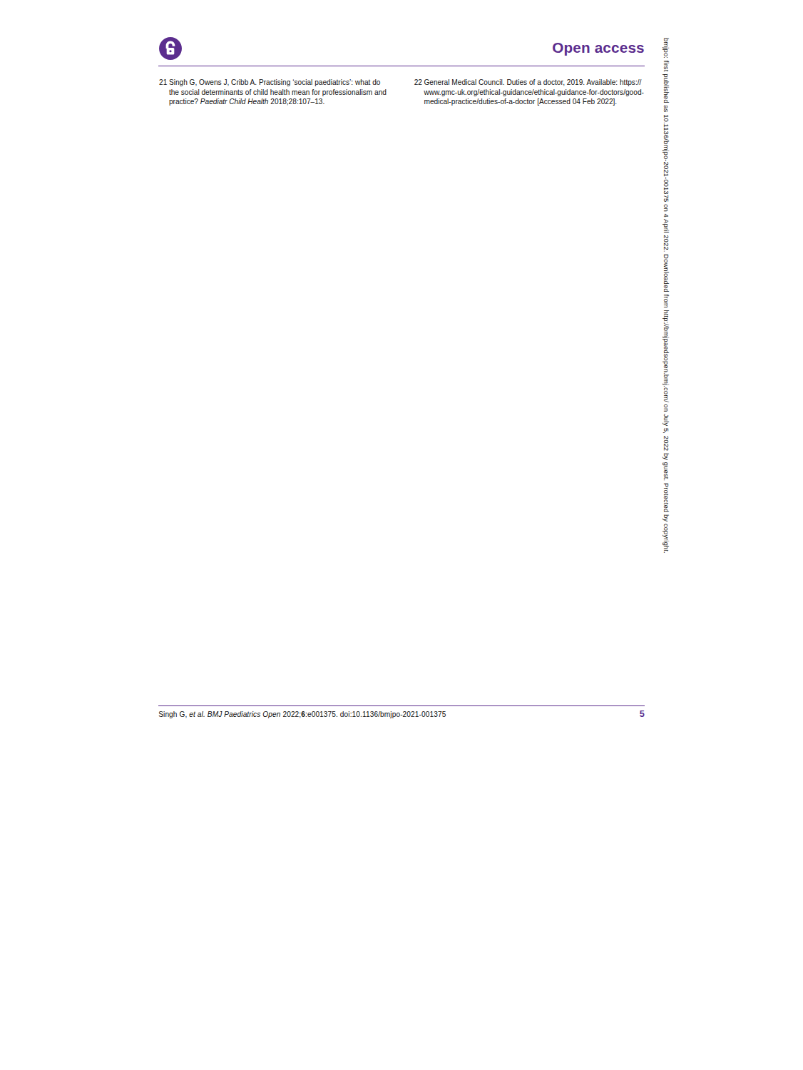Open access
21 Singh G, Owens J, Cribb A. Practising ‘social paediatrics’: what do the social determinants of child health mean for professionalism and practice? Paediatr Child Health 2018;28:107–13.
22 General Medical Council. Duties of a doctor, 2019. Available: https://www.gmc-uk.org/ethical-guidance/ethical-guidance-for-doctors/good-medical-practice/duties-of-a-doctor [Accessed 04 Feb 2022].
bmjpo: first published as 10.1136/bmjpo-2021-001375 on 4 April 2022. Downloaded from http://bmjpaedsopen.bmj.com/ on July 5, 2022 by guest. Protected by copyright.
Singh G, et al. BMJ Paediatrics Open 2022;6:e001375. doi:10.1136/bmjpo-2021-001375
5